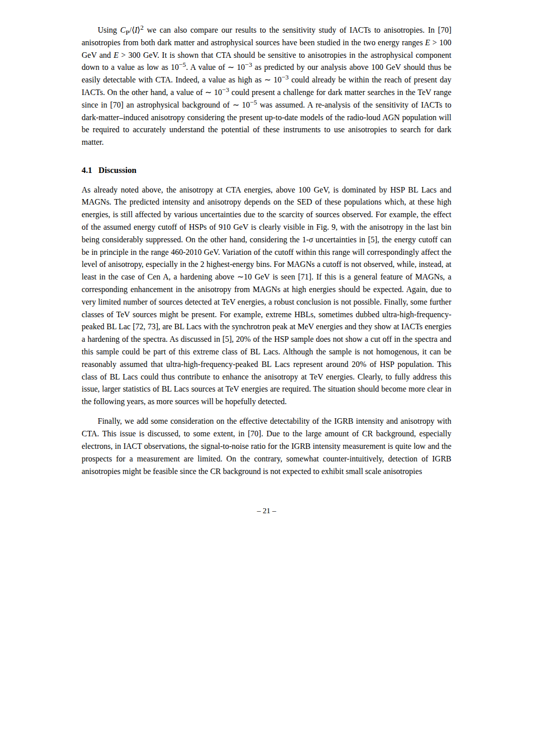Using CP/⟨I⟩2 we can also compare our results to the sensitivity study of IACTs to anisotropies. In [70] anisotropies from both dark matter and astrophysical sources have been studied in the two energy ranges E > 100 GeV and E > 300 GeV. It is shown that CTA should be sensitive to anisotropies in the astrophysical component down to a value as low as 10−5. A value of ∼ 10−3 as predicted by our analysis above 100 GeV should thus be easily detectable with CTA. Indeed, a value as high as ∼ 10−3 could already be within the reach of present day IACTs. On the other hand, a value of ∼ 10−3 could present a challenge for dark matter searches in the TeV range since in [70] an astrophysical background of ∼ 10−5 was assumed. A re-analysis of the sensitivity of IACTs to dark-matter–induced anisotropy considering the present up-to-date models of the radio-loud AGN population will be required to accurately understand the potential of these instruments to use anisotropies to search for dark matter.
4.1 Discussion
As already noted above, the anisotropy at CTA energies, above 100 GeV, is dominated by HSP BL Lacs and MAGNs. The predicted intensity and anisotropy depends on the SED of these populations which, at these high energies, is still affected by various uncertainties due to the scarcity of sources observed. For example, the effect of the assumed energy cutoff of HSPs of 910 GeV is clearly visible in Fig. 9, with the anisotropy in the last bin being considerably suppressed. On the other hand, considering the 1-σ uncertainties in [5], the energy cutoff can be in principle in the range 460-2010 GeV. Variation of the cutoff within this range will correspondingly affect the level of anisotropy, especially in the 2 highest-energy bins. For MAGNs a cutoff is not observed, while, instead, at least in the case of Cen A, a hardening above ∼10 GeV is seen [71]. If this is a general feature of MAGNs, a corresponding enhancement in the anisotropy from MAGNs at high energies should be expected. Again, due to very limited number of sources detected at TeV energies, a robust conclusion is not possible. Finally, some further classes of TeV sources might be present. For example, extreme HBLs, sometimes dubbed ultra-high-frequency-peaked BL Lac [72, 73], are BL Lacs with the synchrotron peak at MeV energies and they show at IACTs energies a hardening of the spectra. As discussed in [5], 20% of the HSP sample does not show a cut off in the spectra and this sample could be part of this extreme class of BL Lacs. Although the sample is not homogenous, it can be reasonably assumed that ultra-high-frequency-peaked BL Lacs represent around 20% of HSP population. This class of BL Lacs could thus contribute to enhance the anisotropy at TeV energies. Clearly, to fully address this issue, larger statistics of BL Lacs sources at TeV energies are required. The situation should become more clear in the following years, as more sources will be hopefully detected.
Finally, we add some consideration on the effective detectability of the IGRB intensity and anisotropy with CTA. This issue is discussed, to some extent, in [70]. Due to the large amount of CR background, especially electrons, in IACT observations, the signal-to-noise ratio for the IGRB intensity measurement is quite low and the prospects for a measurement are limited. On the contrary, somewhat counter-intuitively, detection of IGRB anisotropies might be feasible since the CR background is not expected to exhibit small scale anisotropies
– 21 –